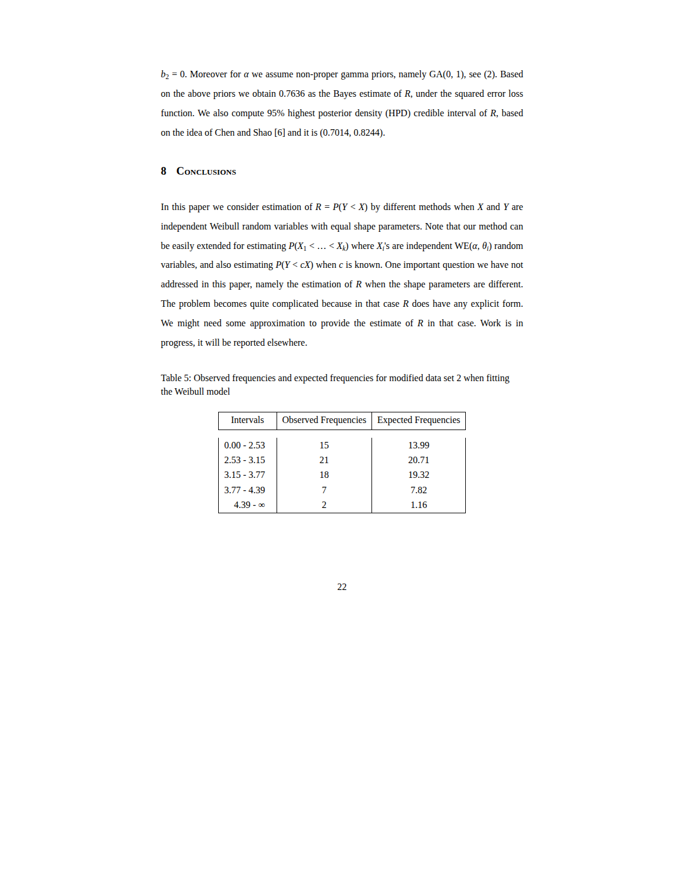b2 = 0. Moreover for α we assume non-proper gamma priors, namely GA(0, 1), see (2). Based on the above priors we obtain 0.7636 as the Bayes estimate of R, under the squared error loss function. We also compute 95% highest posterior density (HPD) credible interval of R, based on the idea of Chen and Shao [6] and it is (0.7014, 0.8244).
8 Conclusions
In this paper we consider estimation of R = P(Y < X) by different methods when X and Y are independent Weibull random variables with equal shape parameters. Note that our method can be easily extended for estimating P(X1 < … < Xk) where Xi's are independent WE(α, θi) random variables, and also estimating P(Y < cX) when c is known. One important question we have not addressed in this paper, namely the estimation of R when the shape parameters are different. The problem becomes quite complicated because in that case R does have any explicit form. We might need some approximation to provide the estimate of R in that case. Work is in progress, it will be reported elsewhere.
Table 5: Observed frequencies and expected frequencies for modified data set 2 when fitting the Weibull model
| Intervals | Observed Frequencies | Expected Frequencies |
| --- | --- | --- |
| 0.00 - 2.53 | 15 | 13.99 |
| 2.53 - 3.15 | 21 | 20.71 |
| 3.15 - 3.77 | 18 | 19.32 |
| 3.77 - 4.39 | 7 | 7.82 |
| 4.39 - ∞ | 2 | 1.16 |
22